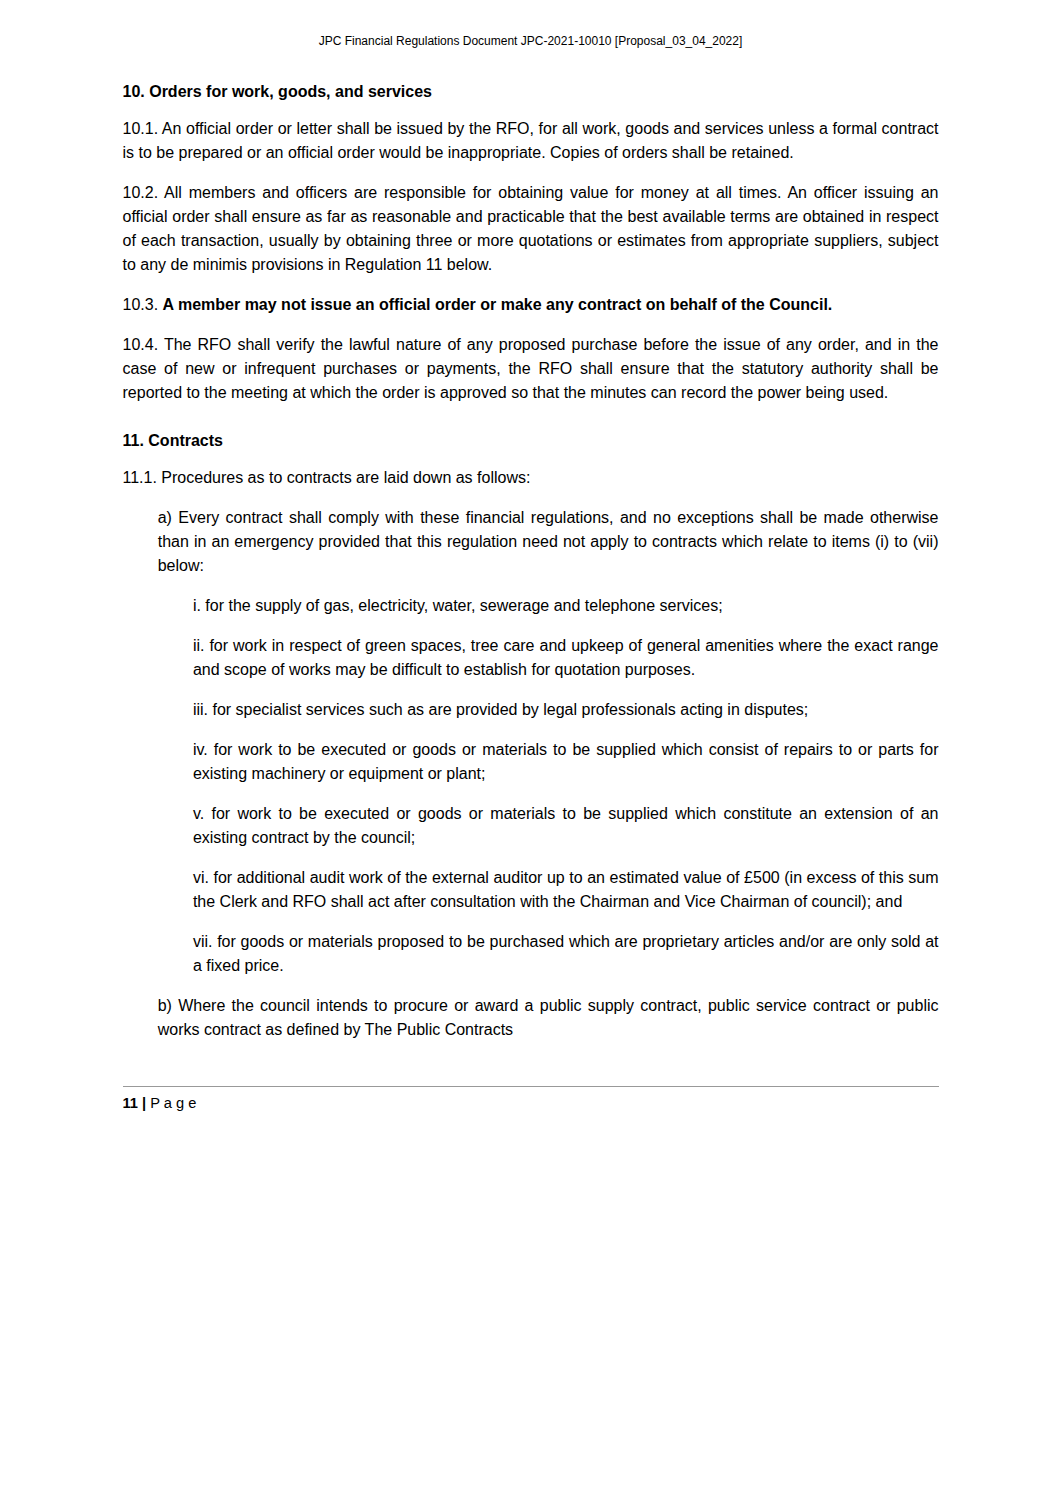JPC Financial Regulations Document JPC-2021-10010 [Proposal_03_04_2022]
10. Orders for work, goods, and services
10.1. An official order or letter shall be issued by the RFO, for all work, goods and services unless a formal contract is to be prepared or an official order would be inappropriate. Copies of orders shall be retained.
10.2. All members and officers are responsible for obtaining value for money at all times. An officer issuing an official order shall ensure as far as reasonable and practicable that the best available terms are obtained in respect of each transaction, usually by obtaining three or more quotations or estimates from appropriate suppliers, subject to any de minimis provisions in Regulation 11 below.
10.3. A member may not issue an official order or make any contract on behalf of the Council.
10.4. The RFO shall verify the lawful nature of any proposed purchase before the issue of any order, and in the case of new or infrequent purchases or payments, the RFO shall ensure that the statutory authority shall be reported to the meeting at which the order is approved so that the minutes can record the power being used.
11. Contracts
11.1. Procedures as to contracts are laid down as follows:
a) Every contract shall comply with these financial regulations, and no exceptions shall be made otherwise than in an emergency provided that this regulation need not apply to contracts which relate to items (i) to (vii) below:
i. for the supply of gas, electricity, water, sewerage and telephone services;
ii. for work in respect of green spaces, tree care and upkeep of general amenities where the exact range and scope of works may be difficult to establish for quotation purposes.
iii. for specialist services such as are provided by legal professionals acting in disputes;
iv. for work to be executed or goods or materials to be supplied which consist of repairs to or parts for existing machinery or equipment or plant;
v. for work to be executed or goods or materials to be supplied which constitute an extension of an existing contract by the council;
vi. for additional audit work of the external auditor up to an estimated value of £500 (in excess of this sum the Clerk and RFO shall act after consultation with the Chairman and Vice Chairman of council); and
vii. for goods or materials proposed to be purchased which are proprietary articles and/or are only sold at a fixed price.
b) Where the council intends to procure or award a public supply contract, public service contract or public works contract as defined by The Public Contracts
11 | P a g e